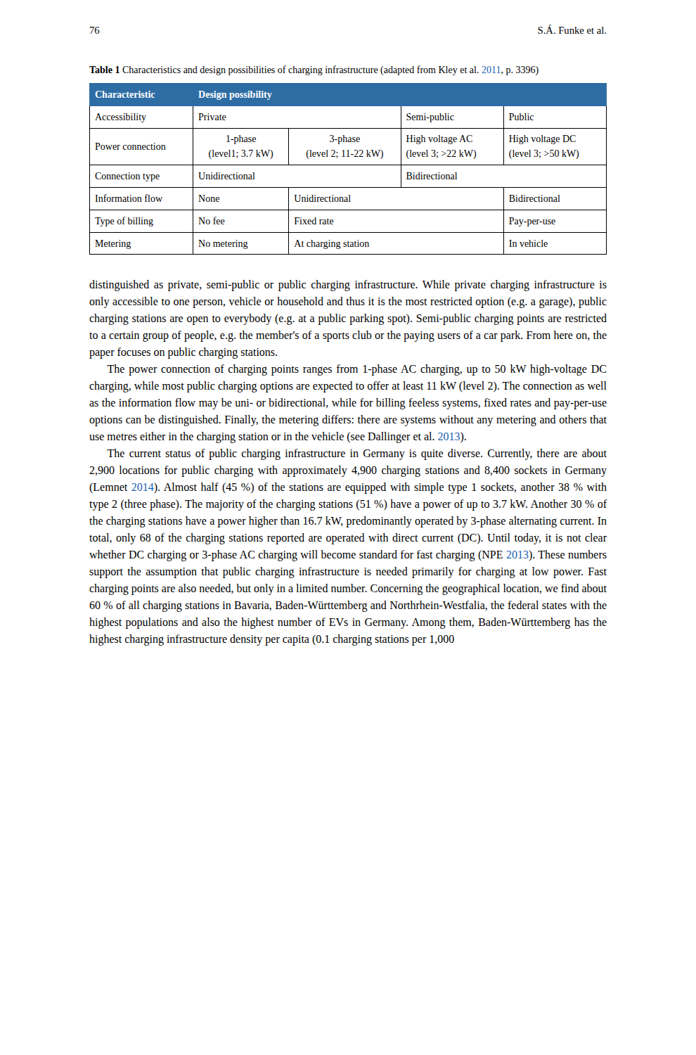76 S.Á. Funke et al.
Table 1 Characteristics and design possibilities of charging infrastructure (adapted from Kley et al. 2011, p. 3396)
| Characteristic | Design possibility |
| --- | --- |
| Accessibility | Private | Semi-public | Public |
| Power connection | 1-phase (level1; 3.7 kW) | 3-phase (level 2; 11-22 kW) | High voltage AC (level 3; >22 kW) | High voltage DC (level 3; >50 kW) |
| Connection type | Unidirectional | Bidirectional |
| Information flow | None | Unidirectional | Bidirectional |
| Type of billing | No fee | Fixed rate | Pay-per-use |
| Metering | No metering | At charging station | In vehicle |
distinguished as private, semi-public or public charging infrastructure. While private charging infrastructure is only accessible to one person, vehicle or household and thus it is the most restricted option (e.g. a garage), public charging stations are open to everybody (e.g. at a public parking spot). Semi-public charging points are restricted to a certain group of people, e.g. the member's of a sports club or the paying users of a car park. From here on, the paper focuses on public charging stations.
The power connection of charging points ranges from 1-phase AC charging, up to 50 kW high-voltage DC charging, while most public charging options are expected to offer at least 11 kW (level 2). The connection as well as the information flow may be uni- or bidirectional, while for billing feeless systems, fixed rates and pay-per-use options can be distinguished. Finally, the metering differs: there are systems without any metering and others that use metres either in the charging station or in the vehicle (see Dallinger et al. 2013).
The current status of public charging infrastructure in Germany is quite diverse. Currently, there are about 2,900 locations for public charging with approximately 4,900 charging stations and 8,400 sockets in Germany (Lemnet 2014). Almost half (45 %) of the stations are equipped with simple type 1 sockets, another 38 % with type 2 (three phase). The majority of the charging stations (51 %) have a power of up to 3.7 kW. Another 30 % of the charging stations have a power higher than 16.7 kW, predominantly operated by 3-phase alternating current. In total, only 68 of the charging stations reported are operated with direct current (DC). Until today, it is not clear whether DC charging or 3-phase AC charging will become standard for fast charging (NPE 2013). These numbers support the assumption that public charging infrastructure is needed primarily for charging at low power. Fast charging points are also needed, but only in a limited number. Concerning the geographical location, we find about 60 % of all charging stations in Bavaria, Baden-Württemberg and Northrhein-Westfalia, the federal states with the highest populations and also the highest number of EVs in Germany. Among them, Baden-Württemberg has the highest charging infrastructure density per capita (0.1 charging stations per 1,000